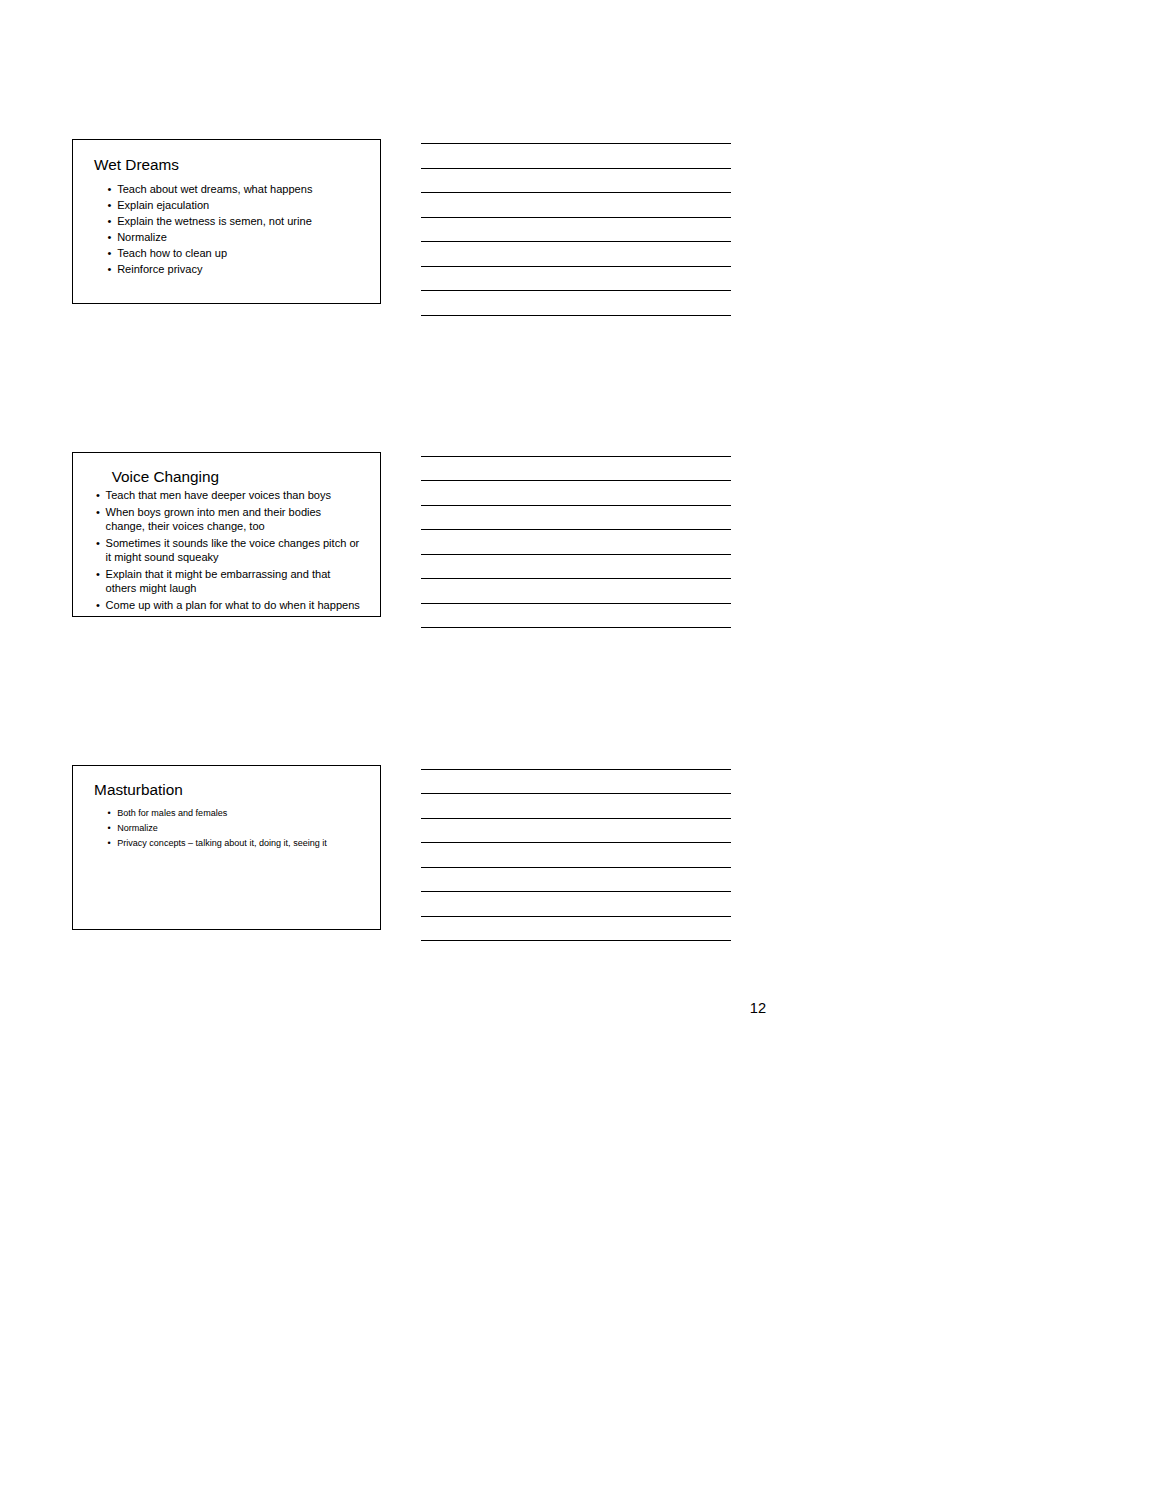Wet Dreams
Teach about wet dreams, what happens
Explain ejaculation
Explain the wetness is semen, not urine
Normalize
Teach how to clean up
Reinforce privacy
Voice Changing
Teach that men have deeper voices than boys
When boys grown into men and their bodies change, their voices change, too
Sometimes it sounds like the voice changes pitch or it might sound squeaky
Explain that it might be embarrassing and that others might laugh
Come up with a plan for what to do when it happens or how to respond when people laugh
Masturbation
Both for males and females
Normalize
Privacy concepts – talking about it, doing it, seeing it
12